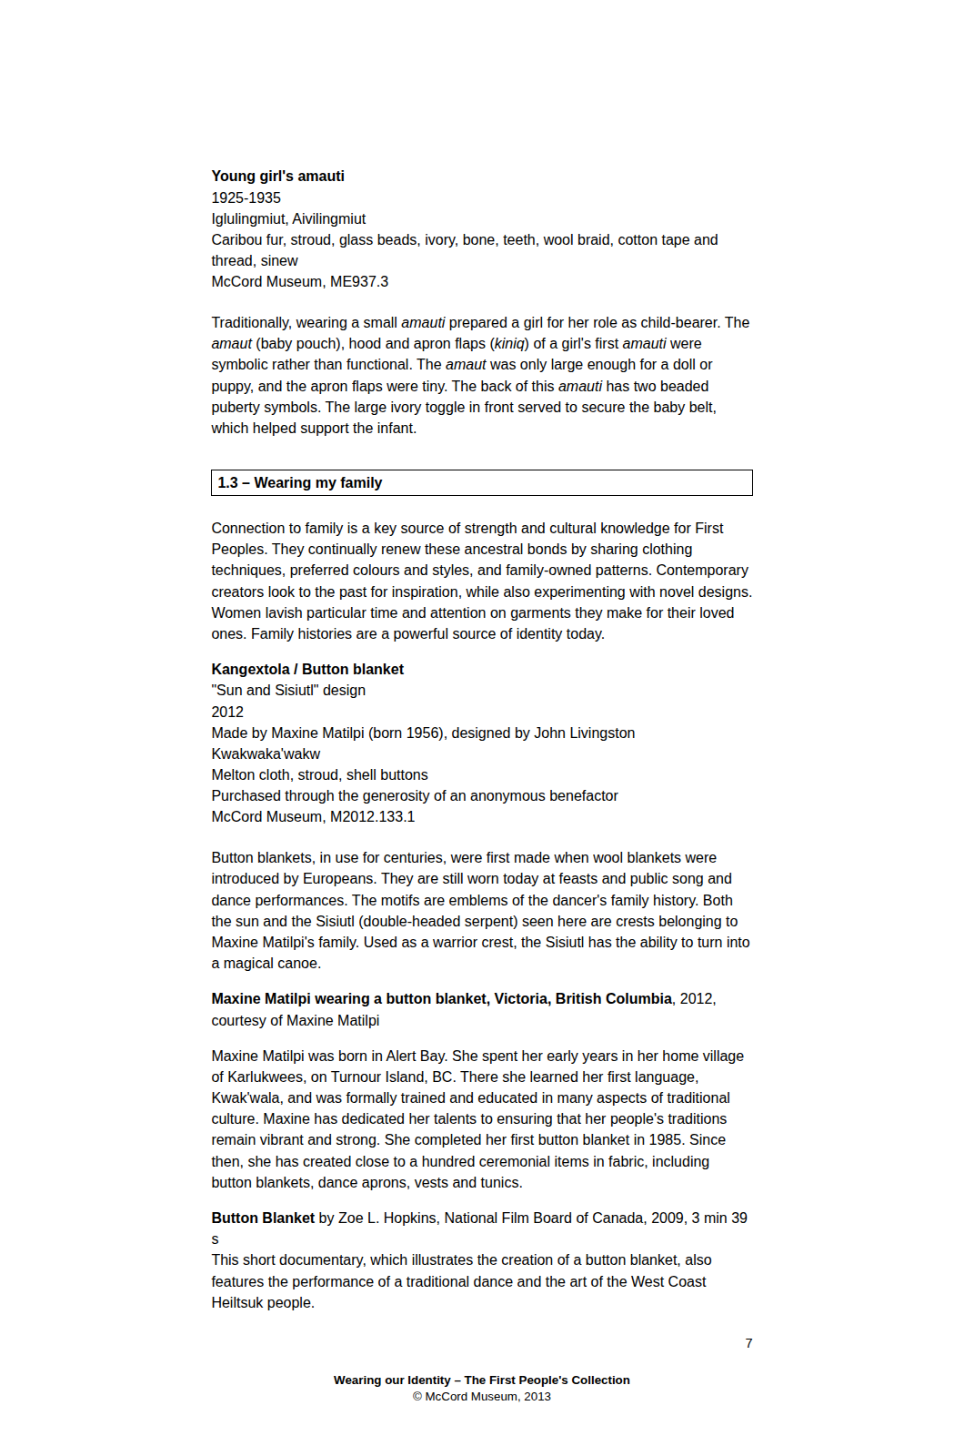Young girl's amauti
1925-1935
Iglulingmiut, Aivilingmiut
Caribou fur, stroud, glass beads, ivory, bone, teeth, wool braid, cotton tape and thread, sinew
McCord Museum, ME937.3
Traditionally, wearing a small amauti prepared a girl for her role as child-bearer. The amaut (baby pouch), hood and apron flaps (kiniq) of a girl's first amauti were symbolic rather than functional. The amaut was only large enough for a doll or puppy, and the apron flaps were tiny. The back of this amauti has two beaded puberty symbols. The large ivory toggle in front served to secure the baby belt, which helped support the infant.
1.3 – Wearing my family
Connection to family is a key source of strength and cultural knowledge for First Peoples. They continually renew these ancestral bonds by sharing clothing techniques, preferred colours and styles, and family-owned patterns. Contemporary creators look to the past for inspiration, while also experimenting with novel designs. Women lavish particular time and attention on garments they make for their loved ones. Family histories are a powerful source of identity today.
Kangextola / Button blanket
"Sun and Sisiutl" design
2012
Made by Maxine Matilpi (born 1956), designed by John Livingston
Kwakwaka'wakw
Melton cloth, stroud, shell buttons
Purchased through the generosity of an anonymous benefactor
McCord Museum, M2012.133.1
Button blankets, in use for centuries, were first made when wool blankets were introduced by Europeans. They are still worn today at feasts and public song and dance performances. The motifs are emblems of the dancer's family history. Both the sun and the Sisiutl (double-headed serpent) seen here are crests belonging to Maxine Matilpi's family. Used as a warrior crest, the Sisiutl has the ability to turn into a magical canoe.
Maxine Matilpi wearing a button blanket, Victoria, British Columbia, 2012, courtesy of Maxine Matilpi
Maxine Matilpi was born in Alert Bay. She spent her early years in her home village of Karlukwees, on Turnour Island, BC. There she learned her first language, Kwak'wala, and was formally trained and educated in many aspects of traditional culture. Maxine has dedicated her talents to ensuring that her people's traditions remain vibrant and strong. She completed her first button blanket in 1985. Since then, she has created close to a hundred ceremonial items in fabric, including button blankets, dance aprons, vests and tunics.
Button Blanket by Zoe L. Hopkins, National Film Board of Canada, 2009, 3 min 39 s
This short documentary, which illustrates the creation of a button blanket, also features the performance of a traditional dance and the art of the West Coast Heiltsuk people.
7
Wearing our Identity – The First People's Collection
© McCord Museum, 2013